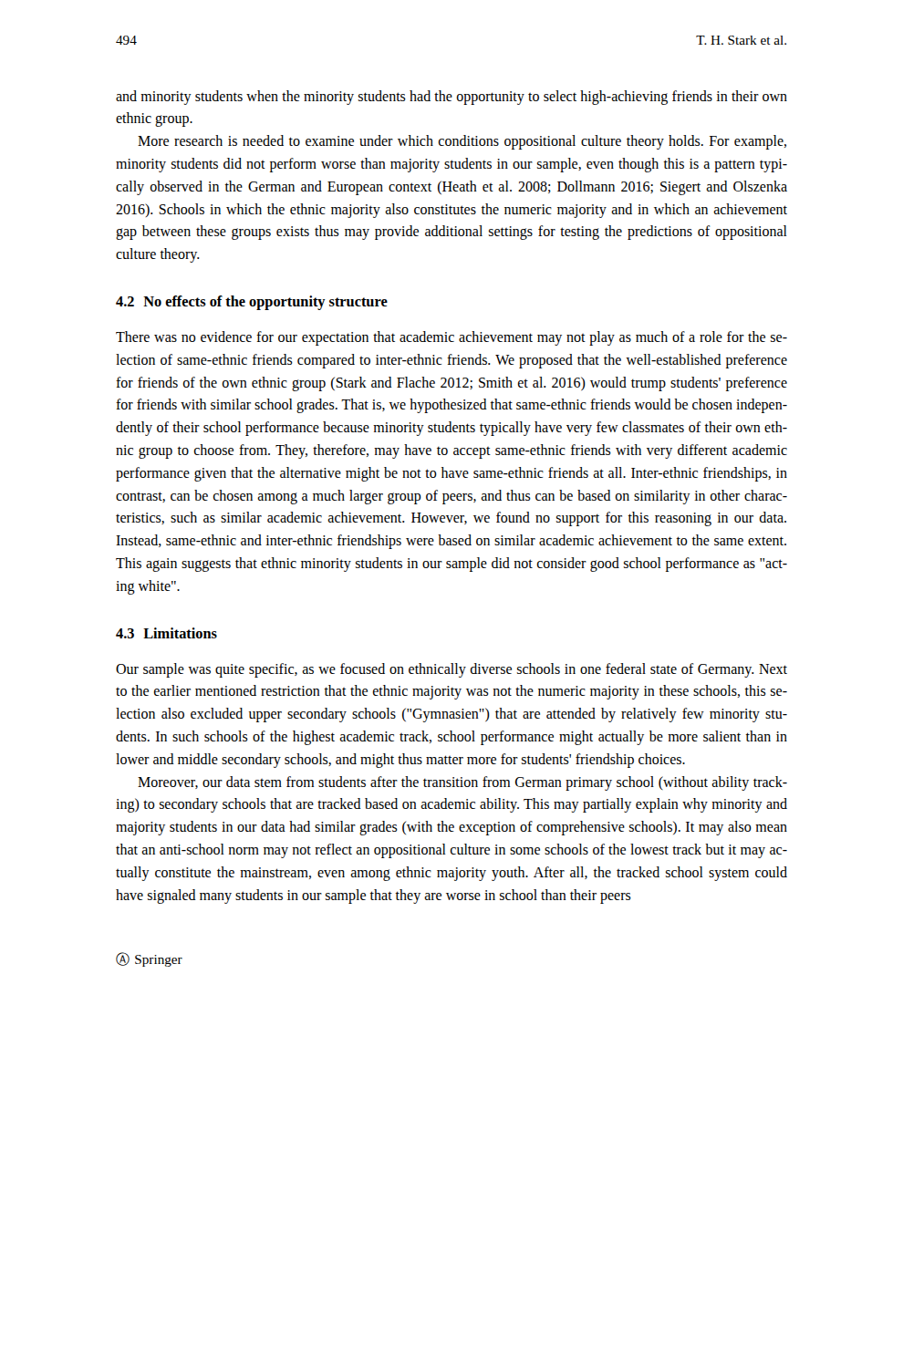494 T. H. Stark et al.
and minority students when the minority students had the opportunity to select high-achieving friends in their own ethnic group.
More research is needed to examine under which conditions oppositional culture theory holds. For example, minority students did not perform worse than majority students in our sample, even though this is a pattern typically observed in the German and European context (Heath et al. 2008; Dollmann 2016; Siegert and Olszenka 2016). Schools in which the ethnic majority also constitutes the numeric majority and in which an achievement gap between these groups exists thus may provide additional settings for testing the predictions of oppositional culture theory.
4.2 No effects of the opportunity structure
There was no evidence for our expectation that academic achievement may not play as much of a role for the selection of same-ethnic friends compared to inter-ethnic friends. We proposed that the well-established preference for friends of the own ethnic group (Stark and Flache 2012; Smith et al. 2016) would trump students' preference for friends with similar school grades. That is, we hypothesized that same-ethnic friends would be chosen independently of their school performance because minority students typically have very few classmates of their own ethnic group to choose from. They, therefore, may have to accept same-ethnic friends with very different academic performance given that the alternative might be not to have same-ethnic friends at all. Inter-ethnic friendships, in contrast, can be chosen among a much larger group of peers, and thus can be based on similarity in other characteristics, such as similar academic achievement. However, we found no support for this reasoning in our data. Instead, same-ethnic and inter-ethnic friendships were based on similar academic achievement to the same extent. This again suggests that ethnic minority students in our sample did not consider good school performance as "acting white".
4.3 Limitations
Our sample was quite specific, as we focused on ethnically diverse schools in one federal state of Germany. Next to the earlier mentioned restriction that the ethnic majority was not the numeric majority in these schools, this selection also excluded upper secondary schools ("Gymnasien") that are attended by relatively few minority students. In such schools of the highest academic track, school performance might actually be more salient than in lower and middle secondary schools, and might thus matter more for students' friendship choices.
Moreover, our data stem from students after the transition from German primary school (without ability tracking) to secondary schools that are tracked based on academic ability. This may partially explain why minority and majority students in our data had similar grades (with the exception of comprehensive schools). It may also mean that an anti-school norm may not reflect an oppositional culture in some schools of the lowest track but it may actually constitute the mainstream, even among ethnic majority youth. After all, the tracked school system could have signaled many students in our sample that they are worse in school than their peers
ⒶSpringer